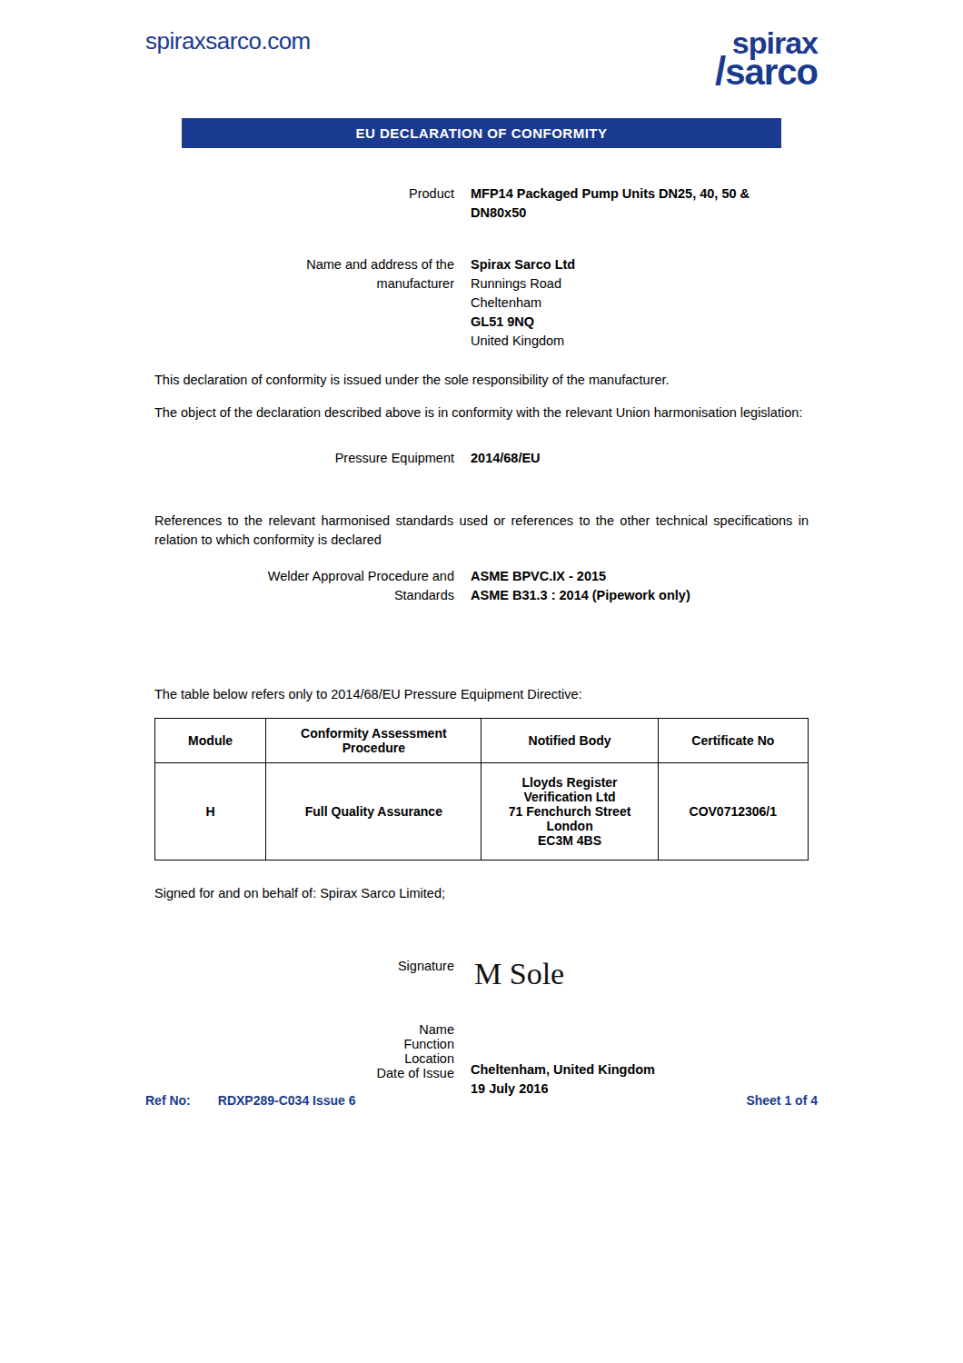spiraxsarco.com
spirax
/sarco
EU DECLARATION OF CONFORMITY
Product
MFP14 Packaged Pump Units DN25, 40, 50 & DN80x50
Name and address of the
manufacturer
Spirax Sarco Ltd
Runnings Road
Cheltenham
GL51 9NQ
United Kingdom
This declaration of conformity is issued under the sole responsibility of the manufacturer.
The object of the declaration described above is in conformity with the relevant Union harmonisation legislation:
Pressure Equipment
2014/68/EU
References to the relevant harmonised standards used or references to the other technical specifications in relation to which conformity is declared
Welder Approval Procedure and
Standards
ASME BPVC.IX - 2015
ASME B31.3 : 2014 (Pipework only)
The table below refers only to 2014/68/EU Pressure Equipment Directive:
| Module | Conformity Assessment Procedure | Notified Body | Certificate No |
| --- | --- | --- | --- |
| H | Full Quality Assurance | Lloyds Register Verification Ltd 71 Fenchurch Street London EC3M 4BS | COV0712306/1 |
Signed for and on behalf of: Spirax Sarco Limited;
Signature
M Sole
Name
Function
Location
Date of Issue
Cheltenham, United Kingdom
19 July 2016
Ref No: RDXP289-C034 Issue 6
Sheet 1 of 4